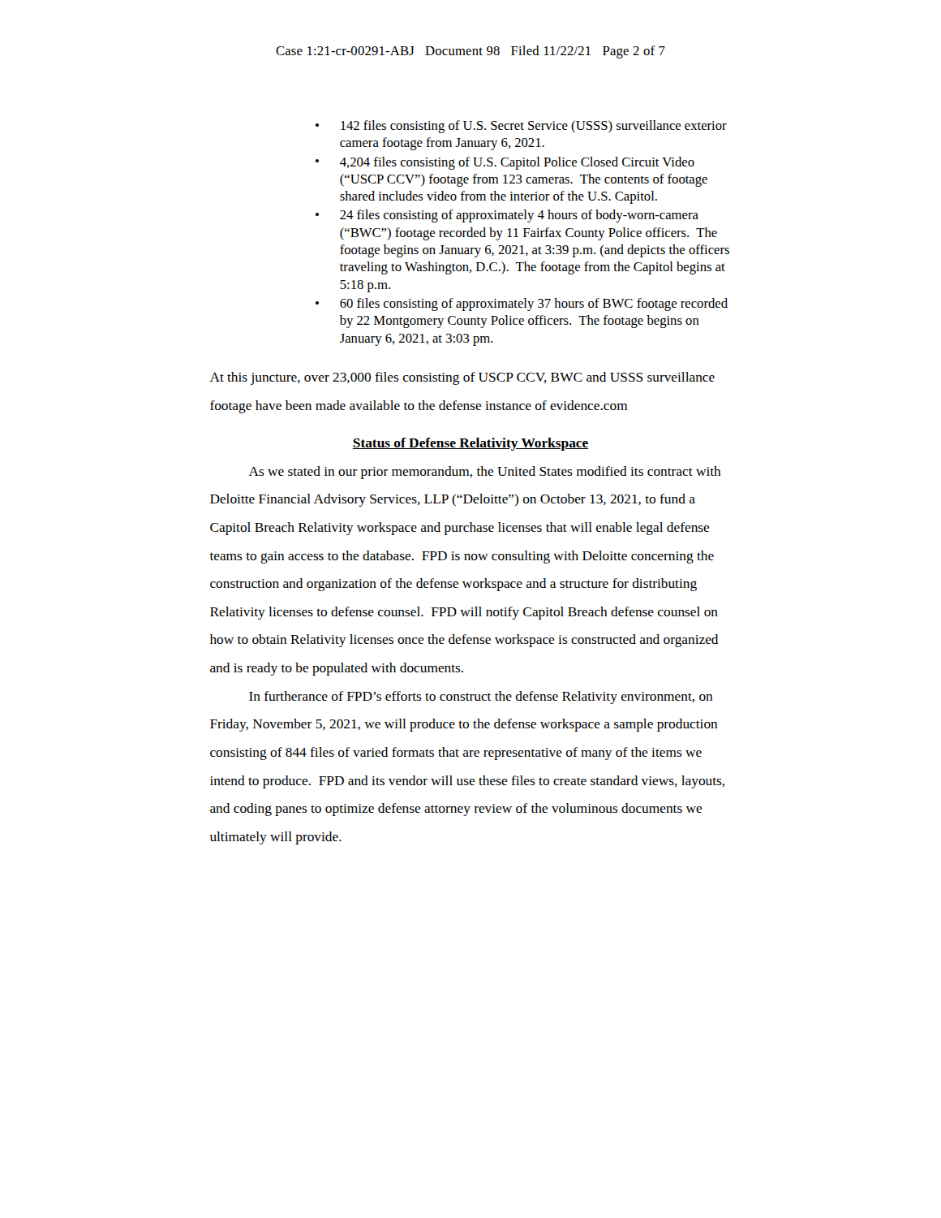Case 1:21-cr-00291-ABJ Document 98 Filed 11/22/21 Page 2 of 7
142 files consisting of U.S. Secret Service (USSS) surveillance exterior camera footage from January 6, 2021.
4,204 files consisting of U.S. Capitol Police Closed Circuit Video (“USCP CCV”) footage from 123 cameras. The contents of footage shared includes video from the interior of the U.S. Capitol.
24 files consisting of approximately 4 hours of body-worn-camera (“BWC”) footage recorded by 11 Fairfax County Police officers. The footage begins on January 6, 2021, at 3:39 p.m. (and depicts the officers traveling to Washington, D.C.). The footage from the Capitol begins at 5:18 p.m.
60 files consisting of approximately 37 hours of BWC footage recorded by 22 Montgomery County Police officers. The footage begins on January 6, 2021, at 3:03 pm.
At this juncture, over 23,000 files consisting of USCP CCV, BWC and USSS surveillance footage have been made available to the defense instance of evidence.com
Status of Defense Relativity Workspace
As we stated in our prior memorandum, the United States modified its contract with Deloitte Financial Advisory Services, LLP (“Deloitte”) on October 13, 2021, to fund a Capitol Breach Relativity workspace and purchase licenses that will enable legal defense teams to gain access to the database. FPD is now consulting with Deloitte concerning the construction and organization of the defense workspace and a structure for distributing Relativity licenses to defense counsel. FPD will notify Capitol Breach defense counsel on how to obtain Relativity licenses once the defense workspace is constructed and organized and is ready to be populated with documents.
In furtherance of FPD’s efforts to construct the defense Relativity environment, on Friday, November 5, 2021, we will produce to the defense workspace a sample production consisting of 844 files of varied formats that are representative of many of the items we intend to produce. FPD and its vendor will use these files to create standard views, layouts, and coding panes to optimize defense attorney review of the voluminous documents we ultimately will provide.